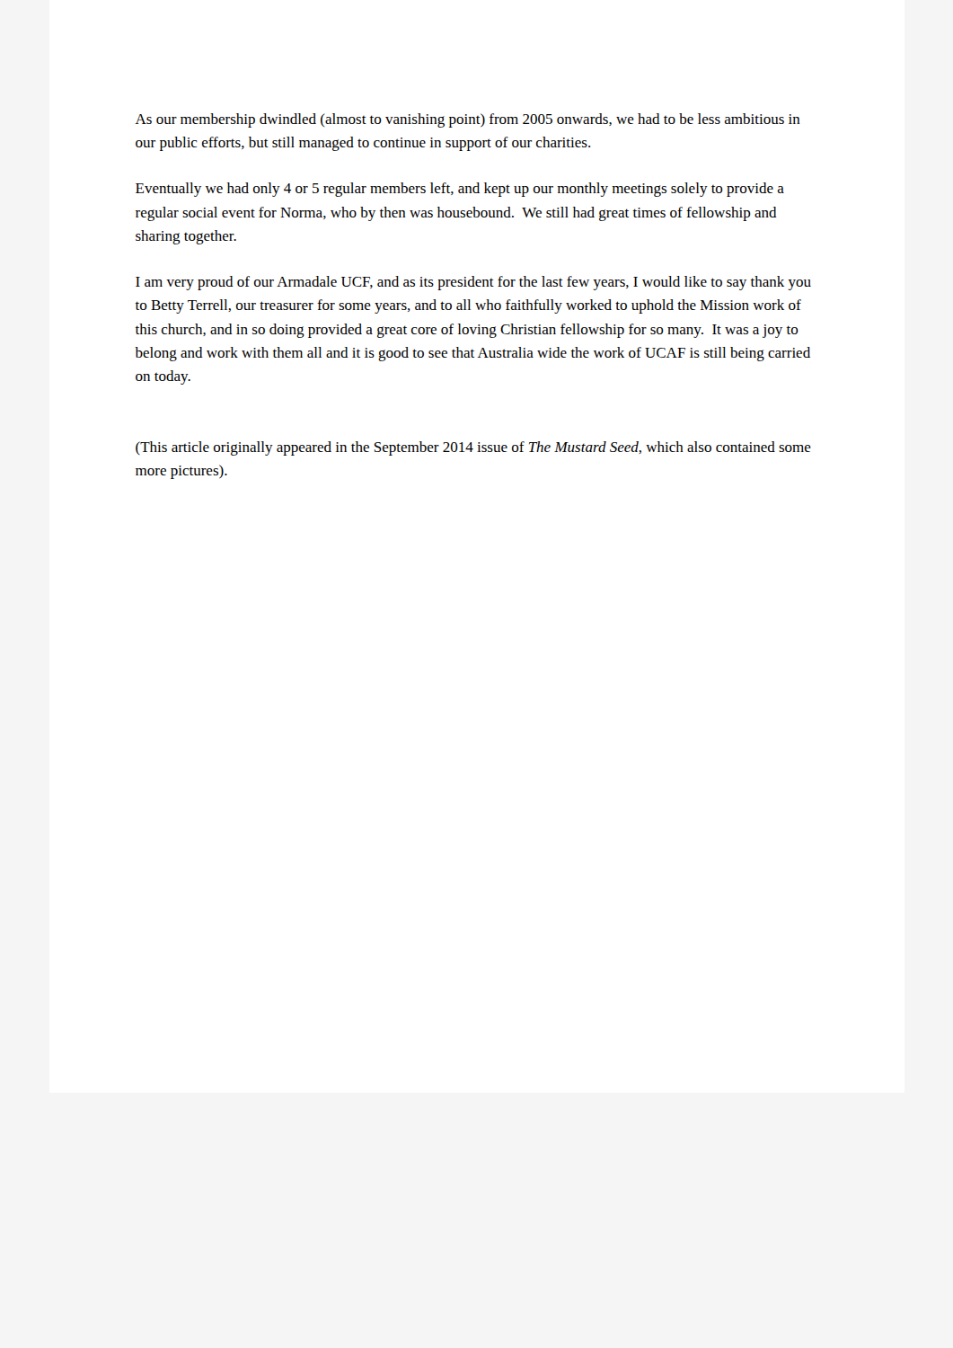As our membership dwindled (almost to vanishing point) from 2005 onwards, we had to be less ambitious in our public efforts, but still managed to continue in support of our charities.
Eventually we had only 4 or 5 regular members left, and kept up our monthly meetings solely to provide a regular social event for Norma, who by then was housebound. We still had great times of fellowship and sharing together.
I am very proud of our Armadale UCF, and as its president for the last few years, I would like to say thank you to Betty Terrell, our treasurer for some years, and to all who faithfully worked to uphold the Mission work of this church, and in so doing provided a great core of loving Christian fellowship for so many. It was a joy to belong and work with them all and it is good to see that Australia wide the work of UCAF is still being carried on today.
(This article originally appeared in the September 2014 issue of The Mustard Seed, which also contained some more pictures).